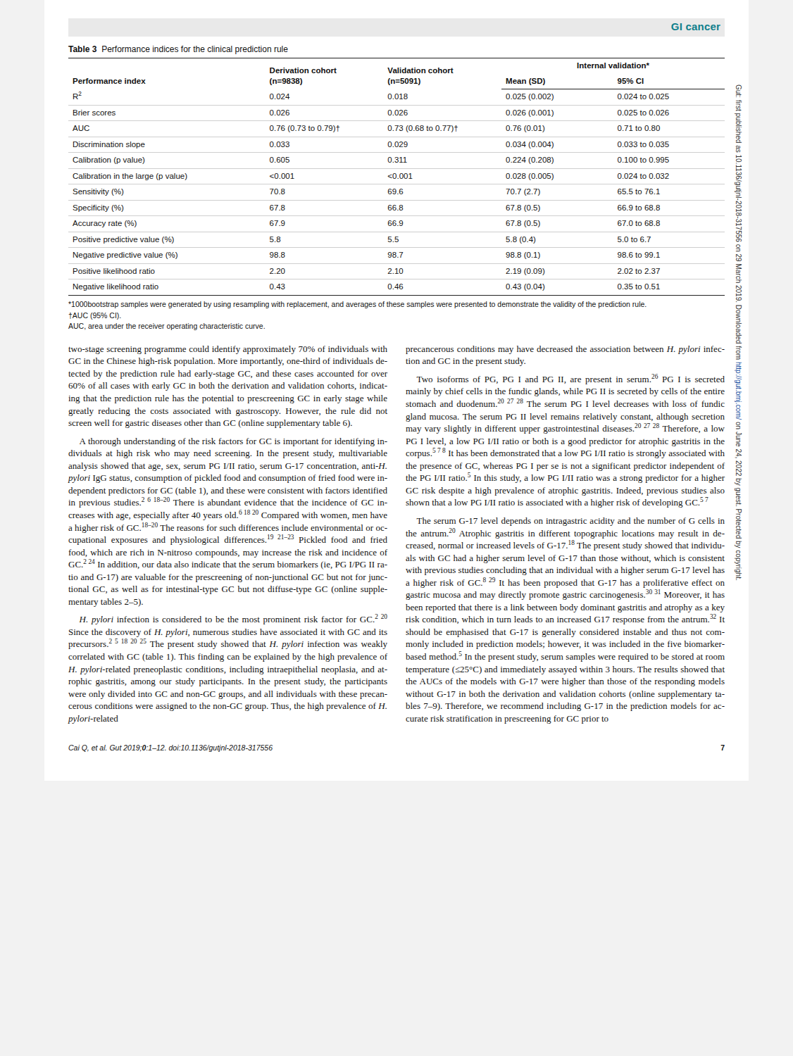GI cancer
Table 3 Performance indices for the clinical prediction rule
| Performance index | Derivation cohort (n=9838) | Validation cohort (n=5091) | Internal validation* |
| --- | --- | --- | --- |
| Mean (SD) | 95% CI |
| R 2 | 0.024 | 0.018 | 0.025 (0.002) | 0.024 to 0.025 |
| Brier scores | 0.026 | 0.026 | 0.026 (0.001) | 0.025 to 0.026 |
| AUC | 0.76 (0.73 to 0.79)† | 0.73 (0.68 to 0.77)† | 0.76 (0.01) | 0.71 to 0.80 |
| Discrimination slope | 0.033 | 0.029 | 0.034 (0.004) | 0.033 to 0.035 |
| Calibration (p value) | 0.605 | 0.311 | 0.224 (0.208) | 0.100 to 0.995 |
| Calibration in the large (p value) | <0.001 | <0.001 | 0.028 (0.005) | 0.024 to 0.032 |
| Sensitivity (%) | 70.8 | 69.6 | 70.7 (2.7) | 65.5 to 76.1 |
| Specificity (%) | 67.8 | 66.8 | 67.8 (0.5) | 66.9 to 68.8 |
| Accuracy rate (%) | 67.9 | 66.9 | 67.8 (0.5) | 67.0 to 68.8 |
| Positive predictive value (%) | 5.8 | 5.5 | 5.8 (0.4) | 5.0 to 6.7 |
| Negative predictive value (%) | 98.8 | 98.7 | 98.8 (0.1) | 98.6 to 99.1 |
| Positive likelihood ratio | 2.20 | 2.10 | 2.19 (0.09) | 2.02 to 2.37 |
| Negative likelihood ratio | 0.43 | 0.46 | 0.43 (0.04) | 0.35 to 0.51 |
*1000bootstrap samples were generated by using resampling with replacement, and averages of these samples were presented to demonstrate the validity of the prediction rule.
†AUC (95% CI).
AUC, area under the receiver operating characteristic curve.
two-stage screening programme could identify approximately 70% of individuals with GC in the Chinese high-risk population. More importantly, one-third of individuals detected by the prediction rule had early-stage GC, and these cases accounted for over 60% of all cases with early GC in both the derivation and validation cohorts, indicating that the prediction rule has the potential to prescreening GC in early stage while greatly reducing the costs associated with gastroscopy. However, the rule did not screen well for gastric diseases other than GC (online supplementary table 6).
A thorough understanding of the risk factors for GC is important for identifying individuals at high risk who may need screening. In the present study, multivariable analysis showed that age, sex, serum PG I/II ratio, serum G-17 concentration, anti-H. pylori IgG status, consumption of pickled food and consumption of fried food were independent predictors for GC (table 1), and these were consistent with factors identified in previous studies.2 6 18–20 There is abundant evidence that the incidence of GC increases with age, especially after 40 years old.6 18 20 Compared with women, men have a higher risk of GC.18–20 The reasons for such differences include environmental or occupational exposures and physiological differences.19 21–23 Pickled food and fried food, which are rich in N-nitroso compounds, may increase the risk and incidence of GC.2 24 In addition, our data also indicate that the serum biomarkers (ie, PG I/PG II ratio and G-17) are valuable for the prescreening of non-junctional GC but not for junctional GC, as well as for intestinal-type GC but not diffuse-type GC (online supplementary tables 2–5).
H. pylori infection is considered to be the most prominent risk factor for GC.2 20 Since the discovery of H. pylori, numerous studies have associated it with GC and its precursors.2 5 18 20 25 The present study showed that H. pylori infection was weakly correlated with GC (table 1). This finding can be explained by the high prevalence of H. pylori-related preneoplastic conditions, including intraepithelial neoplasia, and atrophic gastritis, among our study participants. In the present study, the participants were only divided into GC and non-GC groups, and all individuals with these precancerous conditions were assigned to the non-GC group. Thus, the high prevalence of H. pylori-related
precancerous conditions may have decreased the association between H. pylori infection and GC in the present study.
Two isoforms of PG, PG I and PG II, are present in serum.26 PG I is secreted mainly by chief cells in the fundic glands, while PG II is secreted by cells of the entire stomach and duodenum.20 27 28 The serum PG I level decreases with loss of fundic gland mucosa. The serum PG II level remains relatively constant, although secretion may vary slightly in different upper gastrointestinal diseases.20 27 28 Therefore, a low PG I level, a low PG I/II ratio or both is a good predictor for atrophic gastritis in the corpus.5 7 8 It has been demonstrated that a low PG I/II ratio is strongly associated with the presence of GC, whereas PG I per se is not a significant predictor independent of the PG I/II ratio.5 In this study, a low PG I/II ratio was a strong predictor for a higher GC risk despite a high prevalence of atrophic gastritis. Indeed, previous studies also shown that a low PG I/II ratio is associated with a higher risk of developing GC.5 7
The serum G-17 level depends on intragastric acidity and the number of G cells in the antrum.20 Atrophic gastritis in different topographic locations may result in decreased, normal or increased levels of G-17.18 The present study showed that individuals with GC had a higher serum level of G-17 than those without, which is consistent with previous studies concluding that an individual with a higher serum G-17 level has a higher risk of GC.8 29 It has been proposed that G-17 has a proliferative effect on gastric mucosa and may directly promote gastric carcinogenesis.30 31 Moreover, it has been reported that there is a link between body dominant gastritis and atrophy as a key risk condition, which in turn leads to an increased G17 response from the antrum.32 It should be emphasised that G-17 is generally considered instable and thus not commonly included in prediction models; however, it was included in the five biomarker-based method.5 In the present study, serum samples were required to be stored at room temperature (≤25°C) and immediately assayed within 3 hours. The results showed that the AUCs of the models with G-17 were higher than those of the responding models without G-17 in both the derivation and validation cohorts (online supplementary tables 7–9). Therefore, we recommend including G-17 in the prediction models for accurate risk stratification in prescreening for GC prior to
Cai Q, et al. Gut 2019;0:1–12. doi:10.1136/gutjnl-2018-317556
7
Gut: first published as 10.1136/gutjnl-2018-317556 on 29 March 2019. Downloaded from http://gut.bmj.com/ on June 24, 2022 by guest. Protected by copyright.